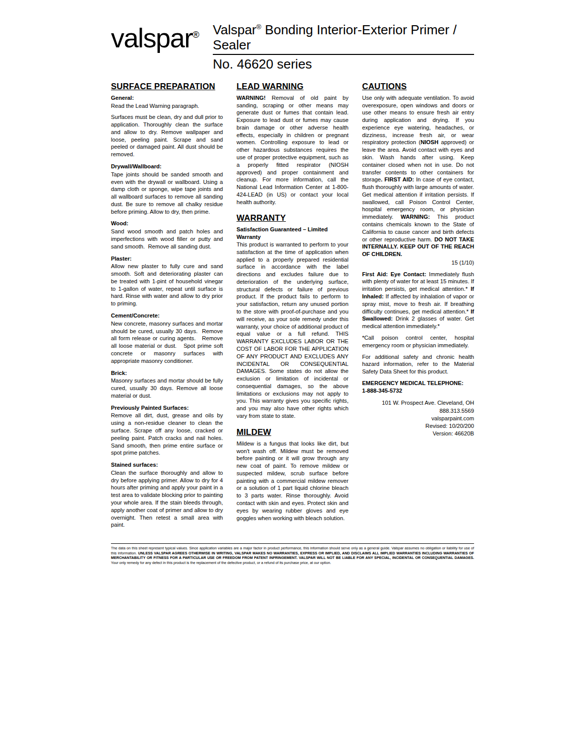valspar®
Valspar® Bonding Interior-Exterior Primer / Sealer
No. 46620 series
SURFACE PREPARATION
General:
Read the Lead Warning paragraph.
Surfaces must be clean, dry and dull prior to application. Thoroughly clean the surface and allow to dry. Remove wallpaper and loose, peeling paint. Scrape and sand peeled or damaged paint. All dust should be removed.
Drywall/Wallboard:
Tape joints should be sanded smooth and even with the drywall or wallboard. Using a damp cloth or sponge, wipe tape joints and all wallboard surfaces to remove all sanding dust. Be sure to remove all chalky residue before priming. Allow to dry, then prime.
Wood:
Sand wood smooth and patch holes and imperfections with wood filler or putty and sand smooth. Remove all sanding dust.
Plaster:
Allow new plaster to fully cure and sand smooth. Soft and deteriorating plaster can be treated with 1-pint of household vinegar to 1-gallon of water, repeat until surface is hard. Rinse with water and allow to dry prior to priming.
Cement/Concrete:
New concrete, masonry surfaces and mortar should be cured, usually 30 days. Remove all form release or curing agents. Remove all loose material or dust. Spot prime soft concrete or masonry surfaces with appropriate masonry conditioner.
Brick:
Masonry surfaces and mortar should be fully cured, usually 30 days. Remove all loose material or dust.
Previously Painted Surfaces:
Remove all dirt, dust, grease and oils by using a non-residue cleaner to clean the surface. Scrape off any loose, cracked or peeling paint. Patch cracks and nail holes. Sand smooth, then prime entire surface or spot prime patches.
Stained surfaces:
Clean the surface thoroughly and allow to dry before applying primer. Allow to dry for 4 hours after priming and apply your paint in a test area to validate blocking prior to painting your whole area. If the stain bleeds through, apply another coat of primer and allow to dry overnight. Then retest a small area with paint.
LEAD WARNING
WARNING! Removal of old paint by sanding, scraping or other means may generate dust or fumes that contain lead. Exposure to lead dust or fumes may cause brain damage or other adverse health effects, especially in children or pregnant women. Controlling exposure to lead or other hazardous substances requires the use of proper protective equipment, such as a properly fitted respirator (NIOSH approved) and proper containment and cleanup. For more information, call the National Lead Information Center at 1-800-424-LEAD (in US) or contact your local health authority.
WARRANTY
Satisfaction Guaranteed – Limited Warranty
This product is warranted to perform to your satisfaction at the time of application when applied to a properly prepared residential surface in accordance with the label directions and excludes failure due to deterioration of the underlying surface, structural defects or failure of previous product. If the product fails to perform to your satisfaction, return any unused portion to the store with proof-of-purchase and you will receive, as your sole remedy under this warranty, your choice of additional product of equal value or a full refund. THIS WARRANTY EXCLUDES LABOR OR THE COST OF LABOR FOR THE APPLICATION OF ANY PRODUCT AND EXCLUDES ANY INCIDENTAL OR CONSEQUENTIAL DAMAGES. Some states do not allow the exclusion or limitation of incidental or consequential damages, so the above limitations or exclusions may not apply to you. This warranty gives you specific rights, and you may also have other rights which vary from state to state.
MILDEW
Mildew is a fungus that looks like dirt, but won't wash off. Mildew must be removed before painting or it will grow through any new coat of paint. To remove mildew or suspected mildew, scrub surface before painting with a commercial mildew remover or a solution of 1 part liquid chlorine bleach to 3 parts water. Rinse thoroughly. Avoid contact with skin and eyes. Protect skin and eyes by wearing rubber gloves and eye goggles when working with bleach solution.
CAUTIONS
Use only with adequate ventilation. To avoid overexposure, open windows and doors or use other means to ensure fresh air entry during application and drying. If you experience eye watering, headaches, or dizziness, increase fresh air, or wear respiratory protection (NIOSH approved) or leave the area. Avoid contact with eyes and skin. Wash hands after using. Keep container closed when not in use. Do not transfer contents to other containers for storage. FIRST AID: In case of eye contact, flush thoroughly with large amounts of water. Get medical attention if irritation persists. If swallowed, call Poison Control Center, hospital emergency room, or physician immediately. WARNING: This product contains chemicals known to the State of California to cause cancer and birth defects or other reproductive harm. DO NOT TAKE INTERNALLY. KEEP OUT OF THE REACH OF CHILDREN.
15 (1/10)
First Aid: Eye Contact: Immediately flush with plenty of water for at least 15 minutes. If irritation persists, get medical attention.* If Inhaled: If affected by inhalation of vapor or spray mist, move to fresh air. If breathing difficulty continues, get medical attention.* If Swallowed: Drink 2 glasses of water. Get medical attention immediately.*
*Call poison control center, hospital emergency room or physician immediately.
For additional safety and chronic health hazard information, refer to the Material Safety Data Sheet for this product.
EMERGENCY MEDICAL TELEPHONE:
1-888-345-5732
101 W. Prospect Ave. Cleveland, OH
888.313.5569
valsparpaint.com
Revised: 10/20/200
Version: 46620B
The data on this sheet represent typical values. Since application variables are a major factor in product performance, this information should serve only as a general guide. Valspar assumes no obligation or liability for use of this information. UNLESS VALSPAR AGREES OTHERWISE IN WRITING, VALSPAR MAKES NO WARRANTIES, EXPRESS OR IMPLIED, AND DISCLAIMS ALL IMPLIED WARRANTIES INCLUDING WARRANTIES OF MERCHANTABILITY OR FITNESS FOR A PARTICULAR USE OR FREEDOM FROM PATENT INFRINGEMENT. VALSPAR WILL NOT BE LIABLE FOR ANY SPECIAL, INCIDENTAL OR CONSEQUENTIAL DAMAGES. Your only remedy for any defect in this product is the replacement of the defective product, or a refund of its purchase price, at our option.